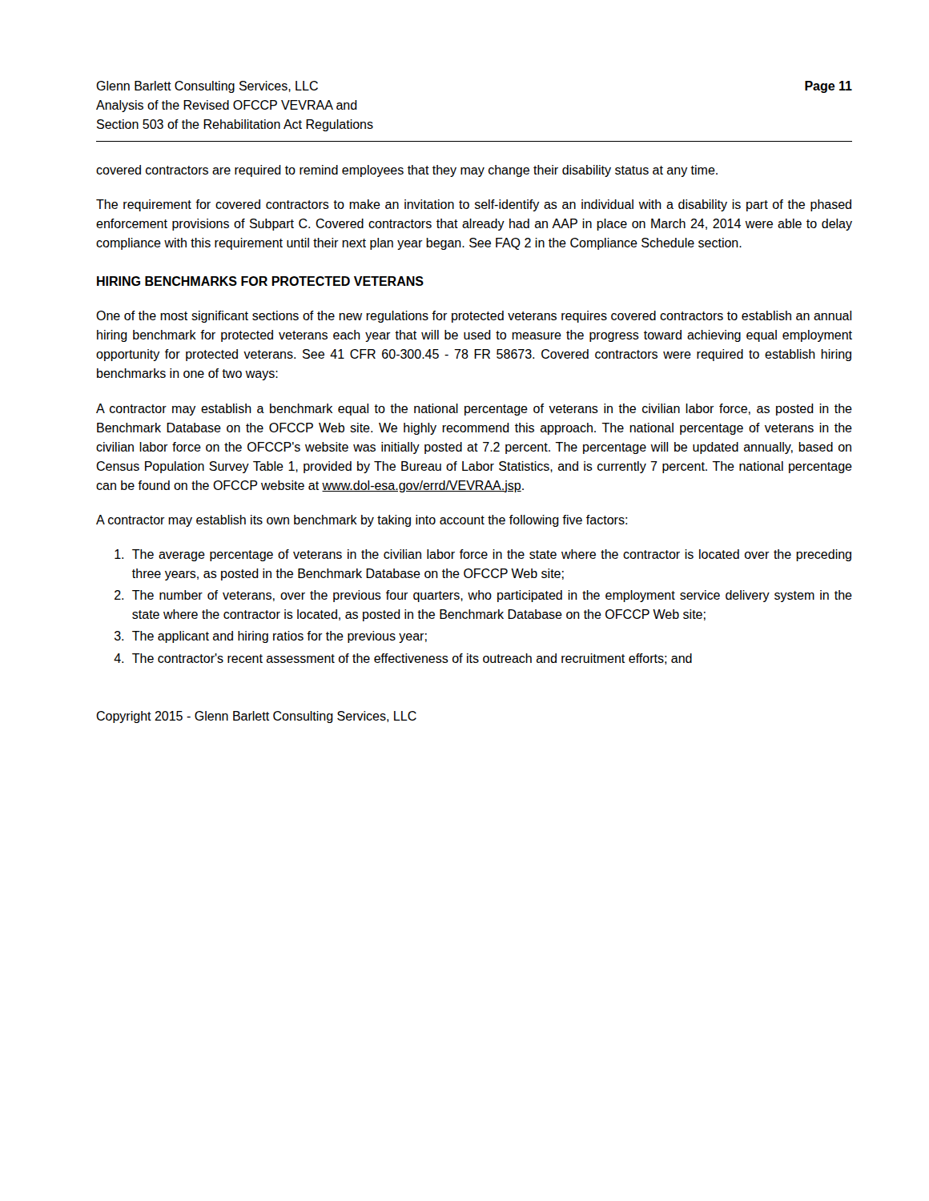Glenn Barlett Consulting Services, LLC
Analysis of the Revised OFCCP VEVRAA and
Section 503 of the Rehabilitation Act Regulations
Page 11
covered contractors are required to remind employees that they may change their disability status at any time.
The requirement for covered contractors to make an invitation to self-identify as an individual with a disability is part of the phased enforcement provisions of Subpart C. Covered contractors that already had an AAP in place on March 24, 2014 were able to delay compliance with this requirement until their next plan year began. See FAQ 2 in the Compliance Schedule section.
Hiring Benchmarks for Protected Veterans
One of the most significant sections of the new regulations for protected veterans requires covered contractors to establish an annual hiring benchmark for protected veterans each year that will be used to measure the progress toward achieving equal employment opportunity for protected veterans. See 41 CFR 60-300.45 - 78 FR 58673. Covered contractors were required to establish hiring benchmarks in one of two ways:
A contractor may establish a benchmark equal to the national percentage of veterans in the civilian labor force, as posted in the Benchmark Database on the OFCCP Web site. We highly recommend this approach. The national percentage of veterans in the civilian labor force on the OFCCP's website was initially posted at 7.2 percent. The percentage will be updated annually, based on Census Population Survey Table 1, provided by The Bureau of Labor Statistics, and is currently 7 percent. The national percentage can be found on the OFCCP website at www.dol-esa.gov/errd/VEVRAA.jsp.
A contractor may establish its own benchmark by taking into account the following five factors:
The average percentage of veterans in the civilian labor force in the state where the contractor is located over the preceding three years, as posted in the Benchmark Database on the OFCCP Web site;
The number of veterans, over the previous four quarters, who participated in the employment service delivery system in the state where the contractor is located, as posted in the Benchmark Database on the OFCCP Web site;
The applicant and hiring ratios for the previous year;
The contractor's recent assessment of the effectiveness of its outreach and recruitment efforts; and
Copyright 2015 - Glenn Barlett Consulting Services, LLC